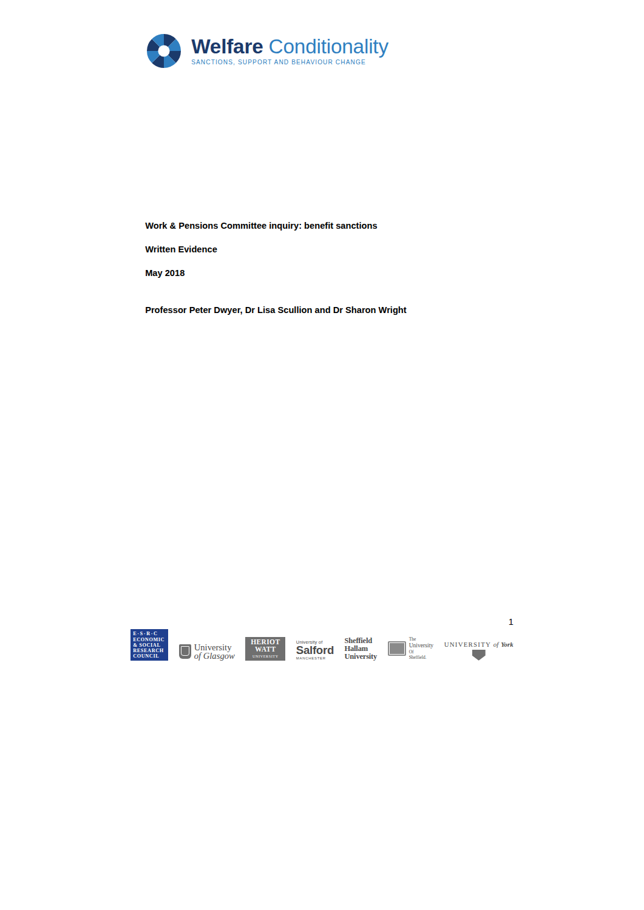Welfare Conditionality
SANCTIONS, SUPPORT AND BEHAVIOUR CHANGE
Work & Pensions Committee inquiry: benefit sanctions
Written Evidence
May 2018
Professor Peter Dwyer, Dr Lisa Scullion and Dr Sharon Wright
1
E·S·R·C
ECONOMIC
& SOCIAL
RESEARCH
COUNCIL
University of Glasgow
HERIOT
WATT
UNIVERSITY
University of
Salford
MANCHESTER
Sheffield
Hallam
University
The
University
Of
Sheffield.
UNIVERSITY of York